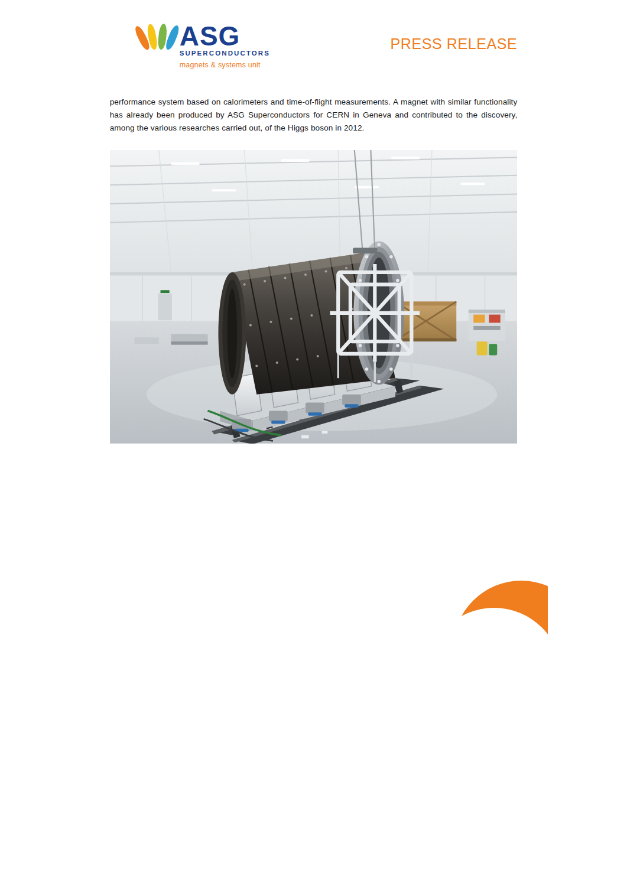ASG
SUPERCONDUCTORS
magnets & systems unit
PRESS RELEASE
performance system based on calorimeters and time-of-flight measurements. A magnet with similar functionality has already been produced by ASG Superconductors for CERN in Geneva and contributed to the discovery, among the various researches carried out, of the Higgs boson in 2012.